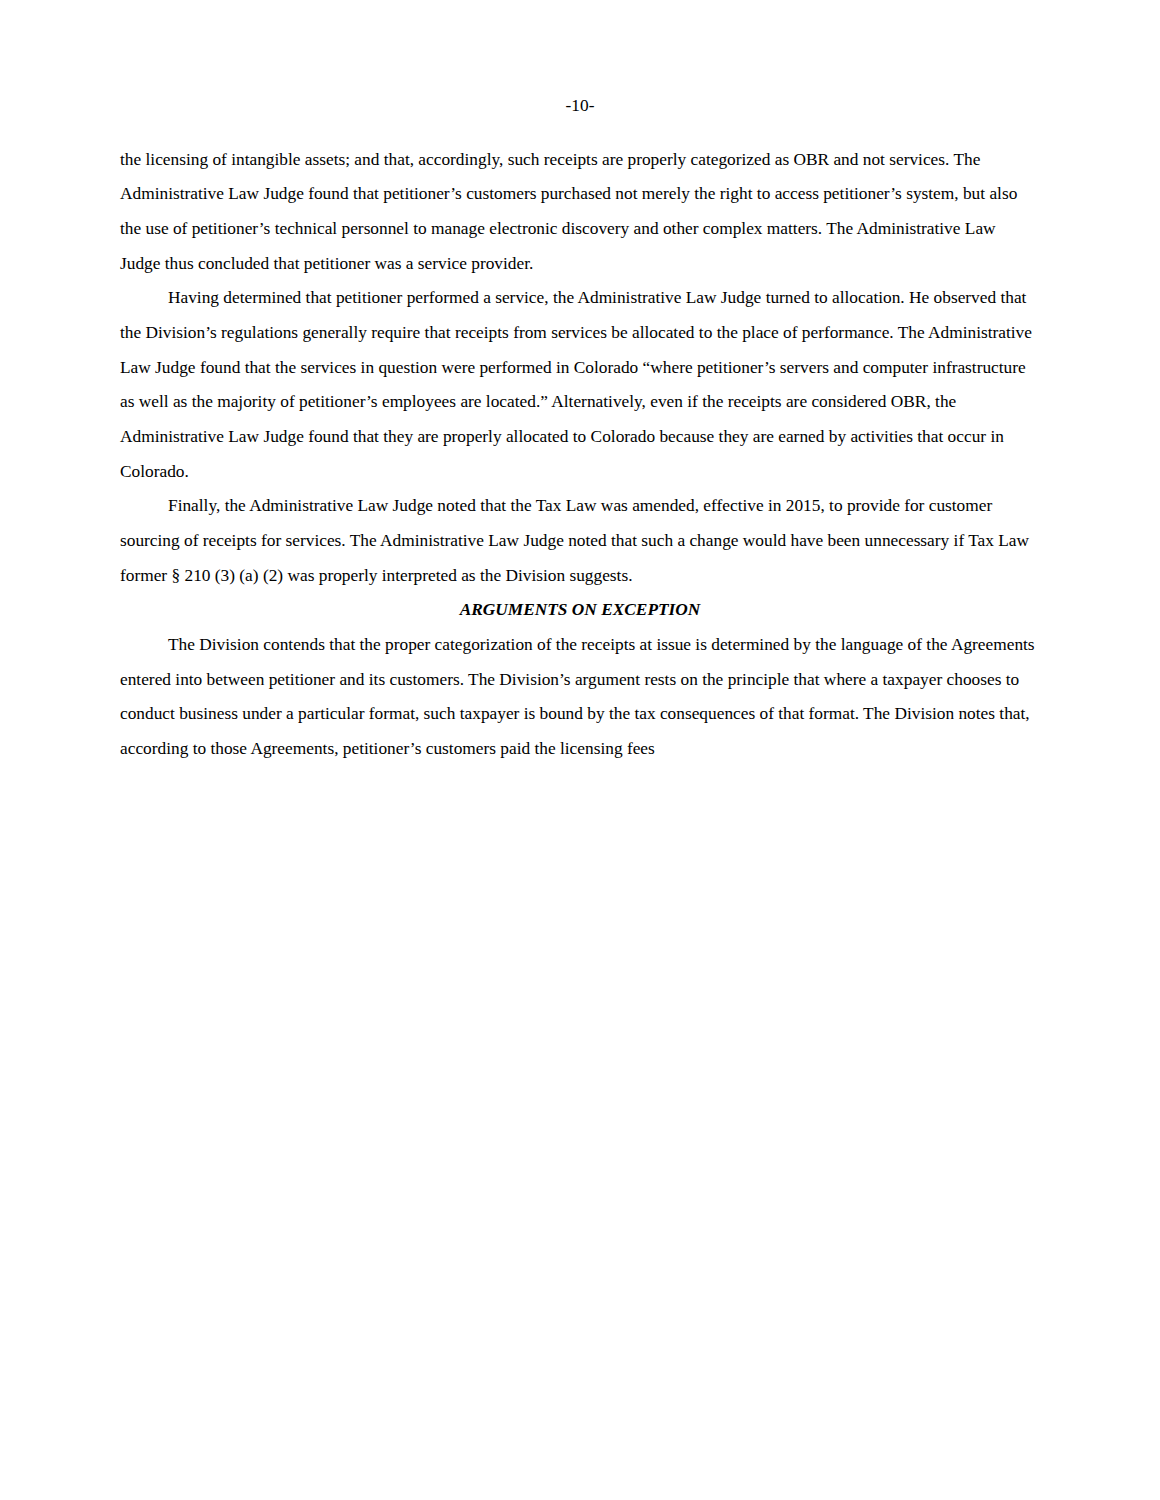-10-
the licensing of intangible assets; and that, accordingly, such receipts are properly categorized as OBR and not services. The Administrative Law Judge found that petitioner’s customers purchased not merely the right to access petitioner’s system, but also the use of petitioner’s technical personnel to manage electronic discovery and other complex matters. The Administrative Law Judge thus concluded that petitioner was a service provider.
Having determined that petitioner performed a service, the Administrative Law Judge turned to allocation. He observed that the Division’s regulations generally require that receipts from services be allocated to the place of performance. The Administrative Law Judge found that the services in question were performed in Colorado “where petitioner’s servers and computer infrastructure as well as the majority of petitioner’s employees are located.” Alternatively, even if the receipts are considered OBR, the Administrative Law Judge found that they are properly allocated to Colorado because they are earned by activities that occur in Colorado.
Finally, the Administrative Law Judge noted that the Tax Law was amended, effective in 2015, to provide for customer sourcing of receipts for services. The Administrative Law Judge noted that such a change would have been unnecessary if Tax Law former § 210 (3) (a) (2) was properly interpreted as the Division suggests.
ARGUMENTS ON EXCEPTION
The Division contends that the proper categorization of the receipts at issue is determined by the language of the Agreements entered into between petitioner and its customers. The Division’s argument rests on the principle that where a taxpayer chooses to conduct business under a particular format, such taxpayer is bound by the tax consequences of that format. The Division notes that, according to those Agreements, petitioner’s customers paid the licensing fees